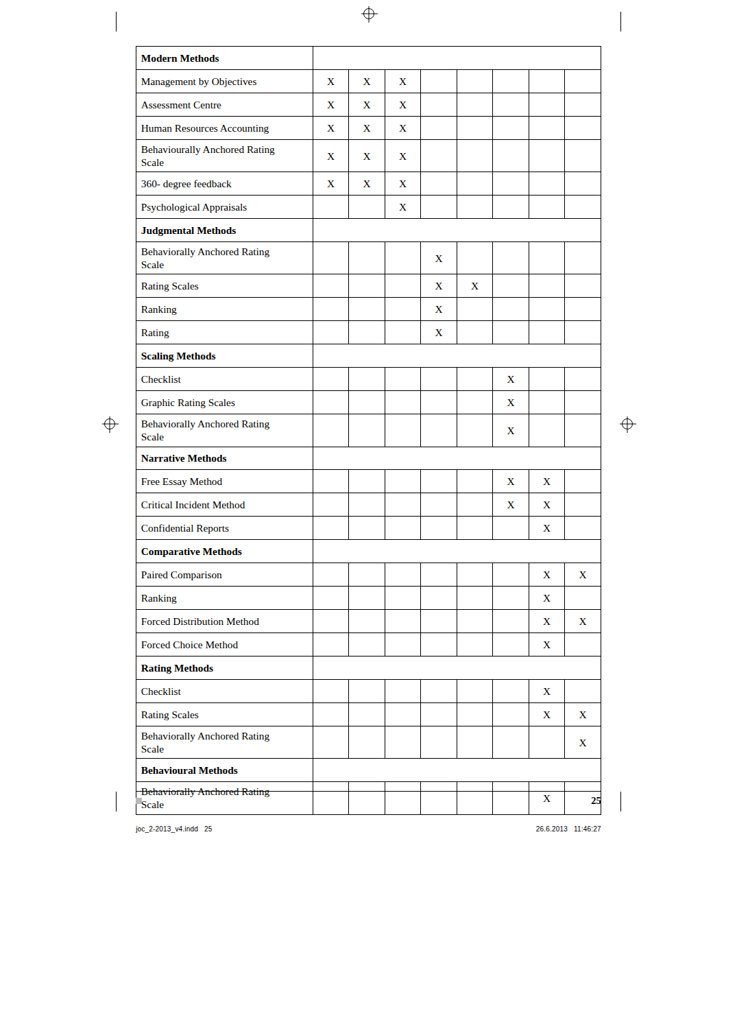| Modern Methods | |
| Management by Objectives | X | X | X | | | | | |
| Assessment Centre | X | X | X | | | | | |
| Human Resources Accounting | X | X | X | | | | | |
| Behaviourally Anchored Rating Scale | X | X | X | | | | | |
| 360- degree feedback | X | X | X | | | | | |
| Psychological Appraisals | | | X | | | | | |
| Judgmental Methods | |
| Behaviorally Anchored Rating Scale | | | | X | | | | |
| Rating Scales | | | | X | X | | | |
| Ranking | | | | X | | | | |
| Rating | | | | X | | | | |
| Scaling Methods | |
| Checklist | | | | | | X | | |
| Graphic Rating Scales | | | | | | X | | |
| Behaviorally Anchored Rating Scale | | | | | | X | | |
| Narrative Methods | |
| Free Essay Method | | | | | | X | X | |
| Critical Incident Method | | | | | | X | X | |
| Confidential Reports | | | | | | | X | |
| Comparative Methods | |
| Paired Comparison | | | | | | | X | X |
| Ranking | | | | | | | X | |
| Forced Distribution Method | | | | | | | X | X |
| Forced Choice Method | | | | | | | X | |
| Rating Methods | |
| Checklist | | | | | | | X | |
| Rating Scales | | | | | | | X | X |
| Behaviorally Anchored Rating Scale | | | | | | | | X |
| Behavioural Methods | |
| Behaviorally Anchored Rating Scale | | | | | | | X | |
25
joc_2-2013_v4.indd 25 26.6.2013 11:46:27